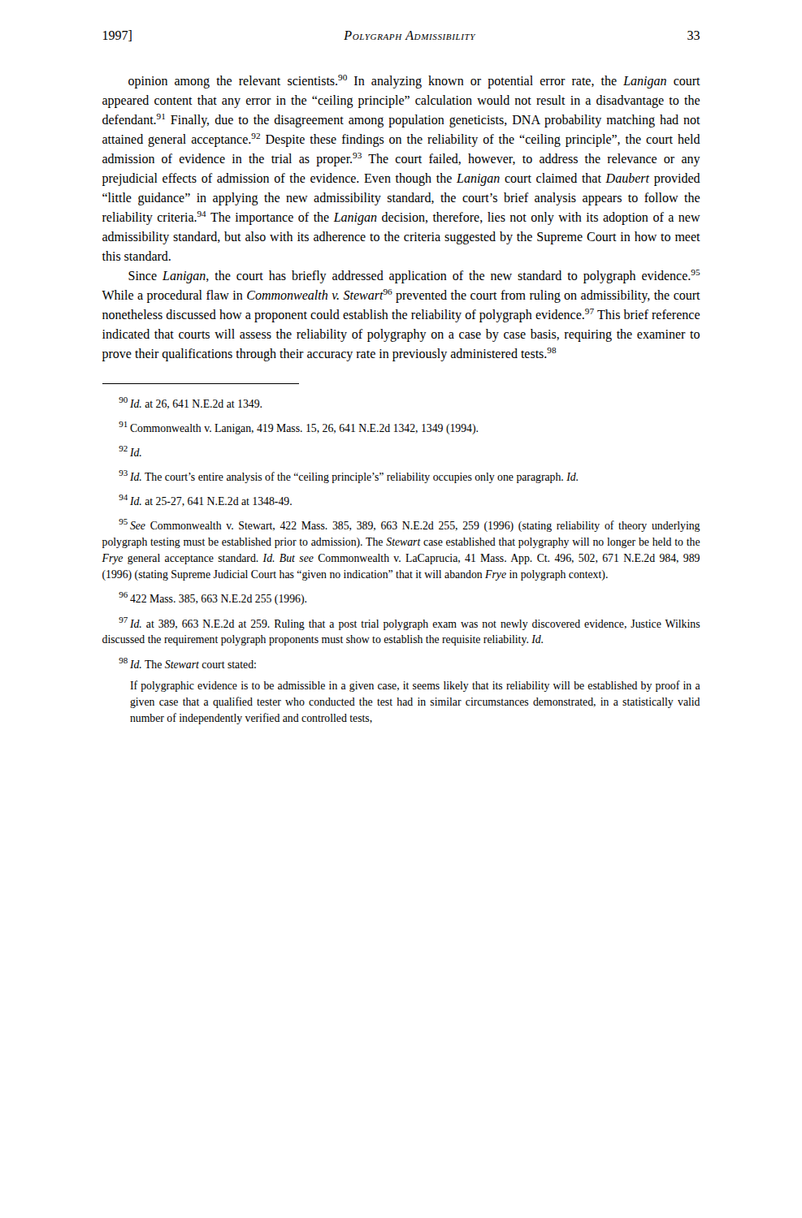1997] Polygraph Admissibility 33
opinion among the relevant scientists.90 In analyzing known or potential error rate, the Lanigan court appeared content that any error in the “ceiling principle” calculation would not result in a disadvantage to the defendant.91 Finally, due to the disagreement among population geneticists, DNA probability matching had not attained general acceptance.92 Despite these findings on the reliability of the “ceiling principle”, the court held admission of evidence in the trial as proper.93 The court failed, however, to address the relevance or any prejudicial effects of admission of the evidence. Even though the Lanigan court claimed that Daubert provided “little guidance” in applying the new admissibility standard, the court’s brief analysis appears to follow the reliability criteria.94 The importance of the Lanigan decision, therefore, lies not only with its adoption of a new admissibility standard, but also with its adherence to the criteria suggested by the Supreme Court in how to meet this standard.
Since Lanigan, the court has briefly addressed application of the new standard to polygraph evidence.95 While a procedural flaw in Commonwealth v. Stewart96 prevented the court from ruling on admissibility, the court nonetheless discussed how a proponent could establish the reliability of polygraph evidence.97 This brief reference indicated that courts will assess the reliability of polygraphy on a case by case basis, requiring the examiner to prove their qualifications through their accuracy rate in previously administered tests.98
90 Id. at 26, 641 N.E.2d at 1349.
91 Commonwealth v. Lanigan, 419 Mass. 15, 26, 641 N.E.2d 1342, 1349 (1994).
92 Id.
93 Id. The court’s entire analysis of the “ceiling principle’s” reliability occupies only one paragraph. Id.
94 Id. at 25-27, 641 N.E.2d at 1348-49.
95 See Commonwealth v. Stewart, 422 Mass. 385, 389, 663 N.E.2d 255, 259 (1996) (stating reliability of theory underlying polygraph testing must be established prior to admission). The Stewart case established that polygraphy will no longer be held to the Frye general acceptance standard. Id. But see Commonwealth v. LaCaprucia, 41 Mass. App. Ct. 496, 502, 671 N.E.2d 984, 989 (1996) (stating Supreme Judicial Court has “given no indication” that it will abandon Frye in polygraph context).
96422 Mass. 385, 663 N.E.2d 255 (1996).
97 Id. at 389, 663 N.E.2d at 259. Ruling that a post trial polygraph exam was not newly discovered evidence, Justice Wilkins discussed the requirement polygraph proponents must show to establish the requisite reliability. Id.
98 Id. The Stewart court stated:
If polygraphic evidence is to be admissible in a given case, it seems likely that its reliability will be established by proof in a given case that a qualified tester who conducted the test had in similar circumstances demonstrated, in a statistically valid number of independently verified and controlled tests,